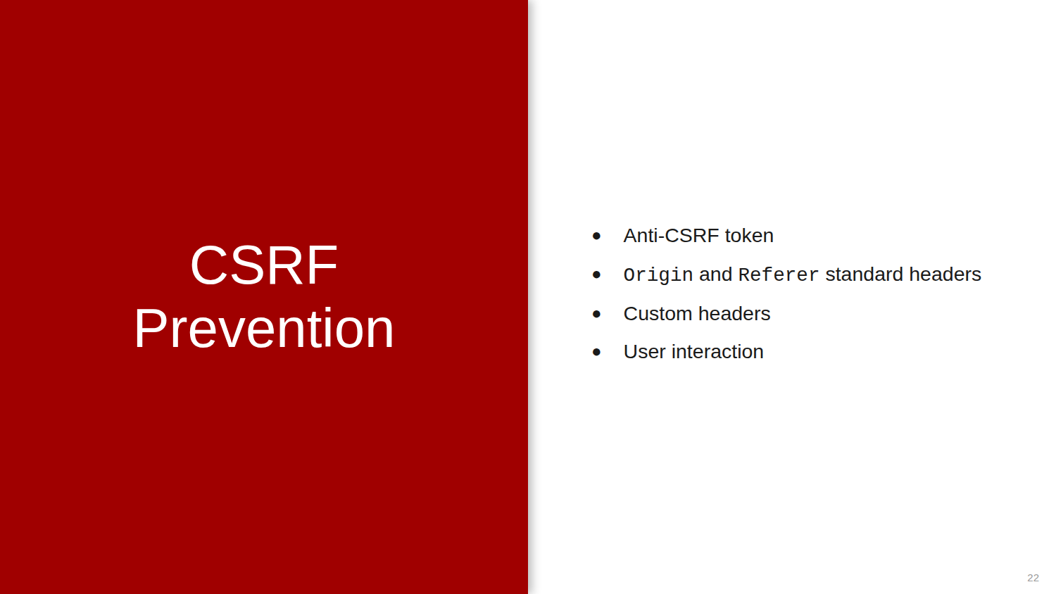CSRF
Prevention
Anti-CSRF token
Origin and Referer standard headers
Custom headers
User interaction
22